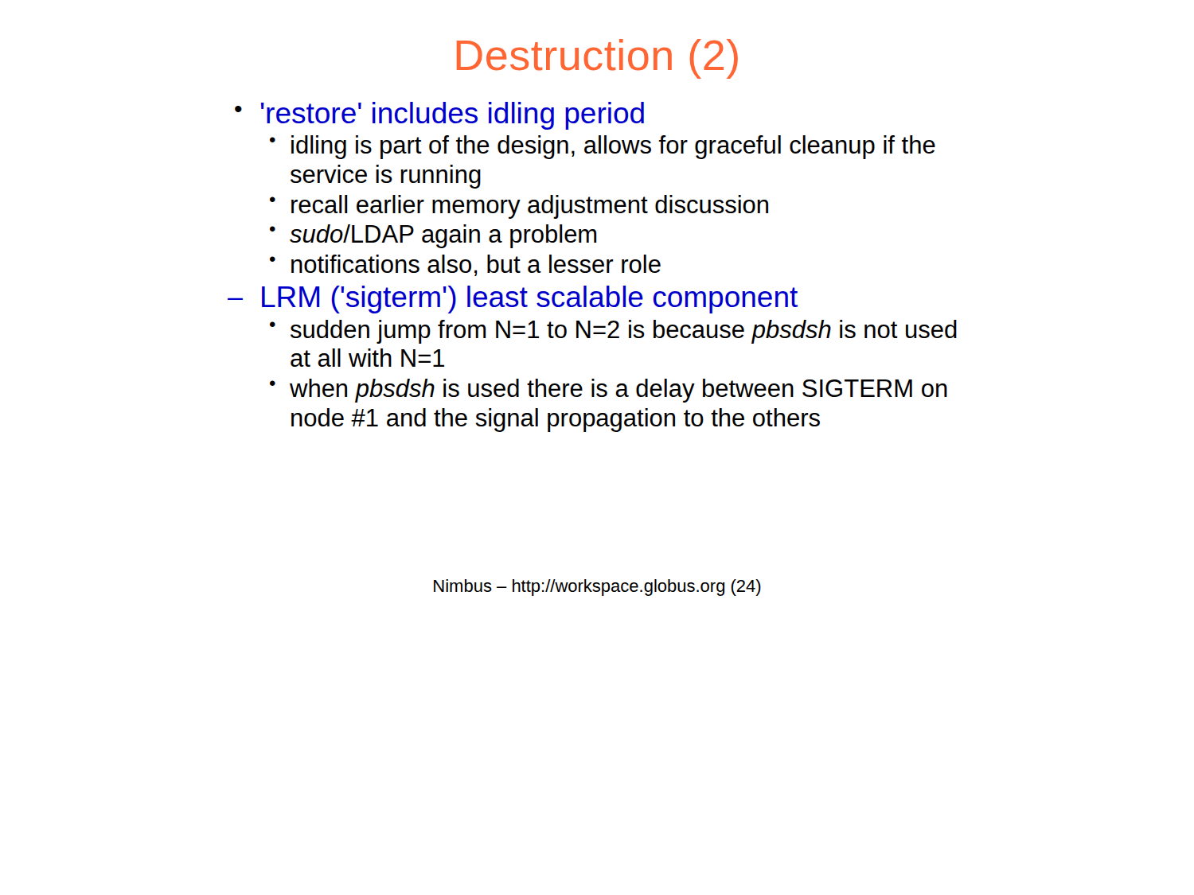Destruction (2)
'restore' includes idling period
idling is part of the design, allows for graceful cleanup if the service is running
recall earlier memory adjustment discussion
sudo/LDAP again a problem
notifications also, but a lesser role
LRM ('sigterm') least scalable component
sudden jump from N=1 to N=2 is because pbsdsh is not used at all with N=1
when pbsdsh is used there is a delay between SIGTERM on node #1 and the signal propagation to the others
Nimbus – http://workspace.globus.org (24)